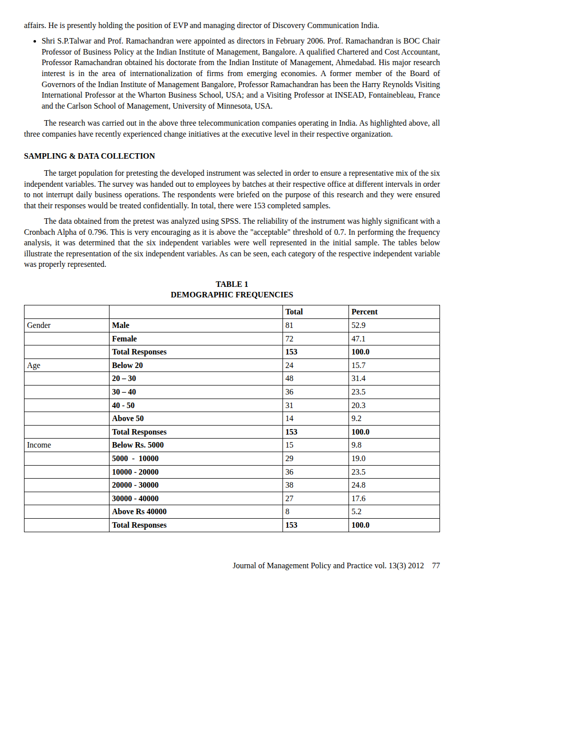affairs. He is presently holding the position of EVP and managing director of Discovery Communication India.
Shri S.P.Talwar and Prof. Ramachandran were appointed as directors in February 2006. Prof. Ramachandran is BOC Chair Professor of Business Policy at the Indian Institute of Management, Bangalore. A qualified Chartered and Cost Accountant, Professor Ramachandran obtained his doctorate from the Indian Institute of Management, Ahmedabad. His major research interest is in the area of internationalization of firms from emerging economies. A former member of the Board of Governors of the Indian Institute of Management Bangalore, Professor Ramachandran has been the Harry Reynolds Visiting International Professor at the Wharton Business School, USA; and a Visiting Professor at INSEAD, Fontainebleau, France and the Carlson School of Management, University of Minnesota, USA.
The research was carried out in the above three telecommunication companies operating in India. As highlighted above, all three companies have recently experienced change initiatives at the executive level in their respective organization.
SAMPLING & DATA COLLECTION
The target population for pretesting the developed instrument was selected in order to ensure a representative mix of the six independent variables. The survey was handed out to employees by batches at their respective office at different intervals in order to not interrupt daily business operations. The respondents were briefed on the purpose of this research and they were ensured that their responses would be treated confidentially. In total, there were 153 completed samples.
The data obtained from the pretest was analyzed using SPSS. The reliability of the instrument was highly significant with a Cronbach Alpha of 0.796. This is very encouraging as it is above the "acceptable" threshold of 0.7. In performing the frequency analysis, it was determined that the six independent variables were well represented in the initial sample. The tables below illustrate the representation of the six independent variables. As can be seen, each category of the respective independent variable was properly represented.
TABLE 1
DEMOGRAPHIC FREQUENCIES
| | | Total | Percent |
| Gender | Male | 81 | 52.9 |
| | Female | 72 | 47.1 |
| | Total Responses | 153 | 100.0 |
| Age | Below 20 | 24 | 15.7 |
| | 20 – 30 | 48 | 31.4 |
| | 30 – 40 | 36 | 23.5 |
| | 40 - 50 | 31 | 20.3 |
| | Above 50 | 14 | 9.2 |
| | Total Responses | 153 | 100.0 |
| Income | Below Rs. 5000 | 15 | 9.8 |
| | 5000 - 10000 | 29 | 19.0 |
| | 10000 - 20000 | 36 | 23.5 |
| | 20000 - 30000 | 38 | 24.8 |
| | 30000 - 40000 | 27 | 17.6 |
| | Above Rs 40000 | 8 | 5.2 |
| | Total Responses | 153 | 100.0 |
Journal of Management Policy and Practice vol. 13(3) 2012 77